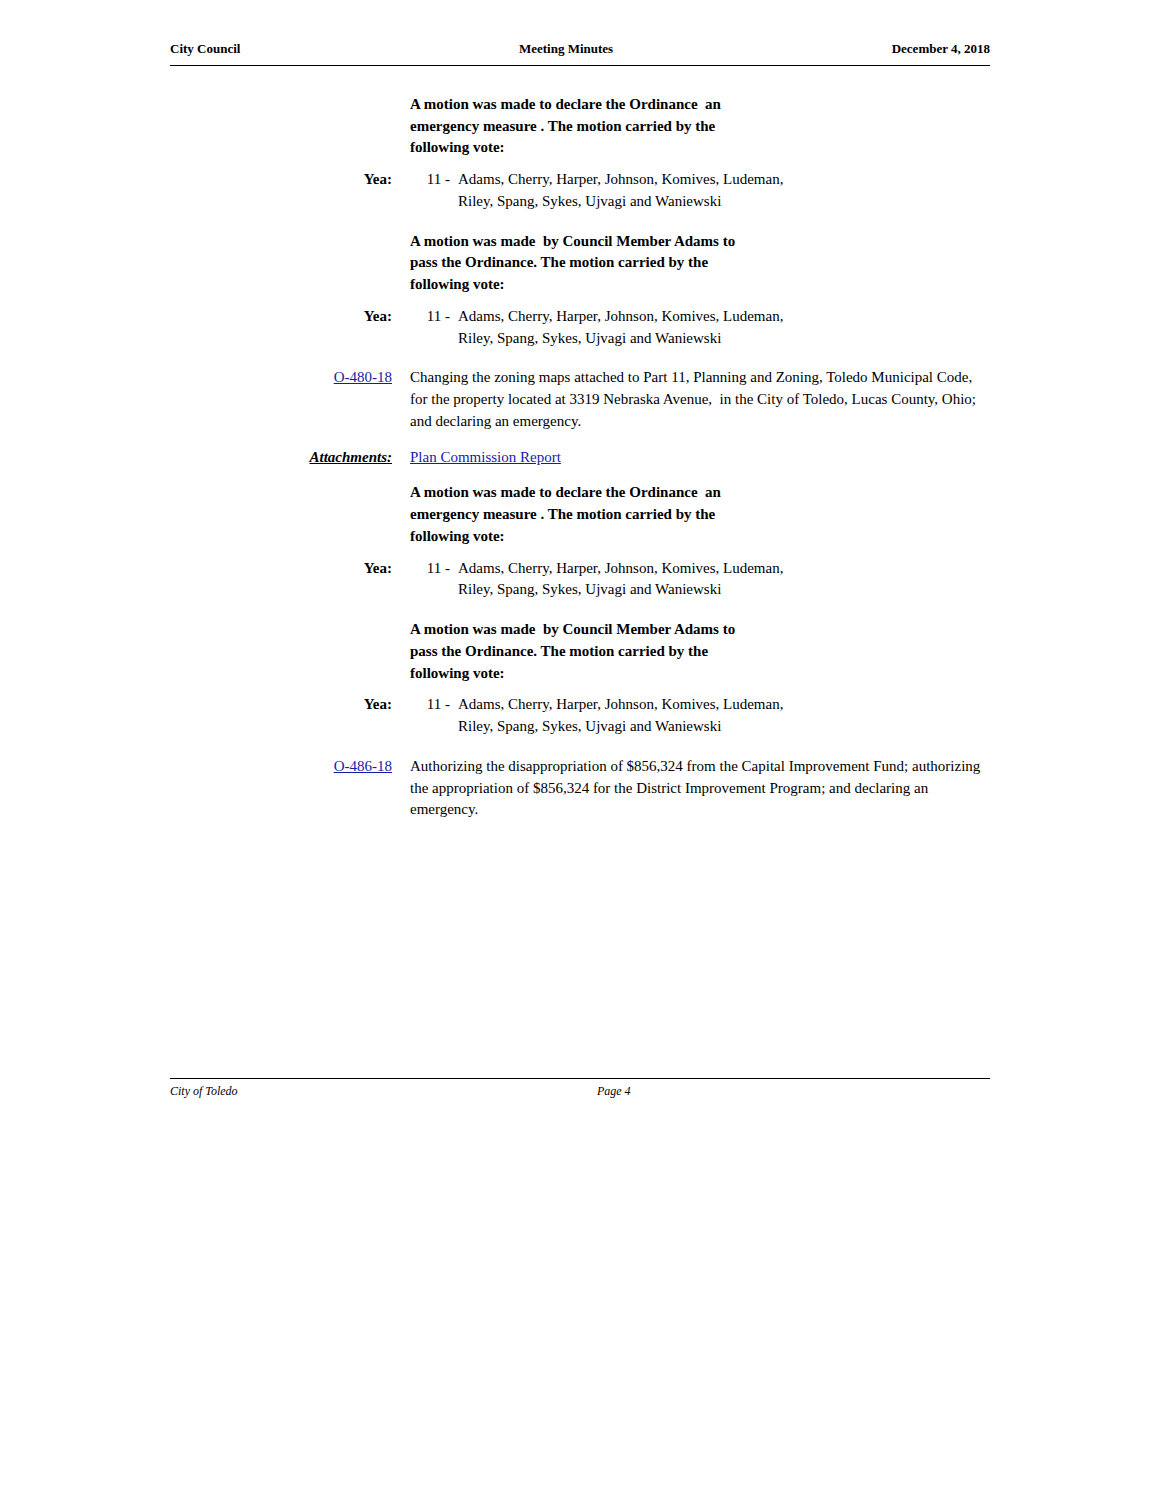City Council
Meeting Minutes
December 4, 2018
A motion was made to declare the Ordinance an
emergency measure . The motion carried by the
following vote:
Yea:
11 -
Adams, Cherry, Harper, Johnson, Komives, Ludeman,
Riley, Spang, Sykes, Ujvagi and Waniewski
A motion was made by Council Member Adams to
pass the Ordinance. The motion carried by the
following vote:
Yea:
11 -
Adams, Cherry, Harper, Johnson, Komives, Ludeman,
Riley, Spang, Sykes, Ujvagi and Waniewski
O-480-18
Changing the zoning maps attached to Part 11, Planning and Zoning, Toledo Municipal Code, for the property located at 3319 Nebraska Avenue, in the City of Toledo, Lucas County, Ohio; and declaring an emergency.
Attachments:
Plan Commission Report
A motion was made to declare the Ordinance an
emergency measure . The motion carried by the
following vote:
Yea:
11 -
Adams, Cherry, Harper, Johnson, Komives, Ludeman,
Riley, Spang, Sykes, Ujvagi and Waniewski
A motion was made by Council Member Adams to
pass the Ordinance. The motion carried by the
following vote:
Yea:
11 -
Adams, Cherry, Harper, Johnson, Komives, Ludeman,
Riley, Spang, Sykes, Ujvagi and Waniewski
O-486-18
Authorizing the disappropriation of $856,324 from the Capital Improvement Fund; authorizing the appropriation of $856,324 for the District Improvement Program; and declaring an emergency.
City of Toledo
Page 4